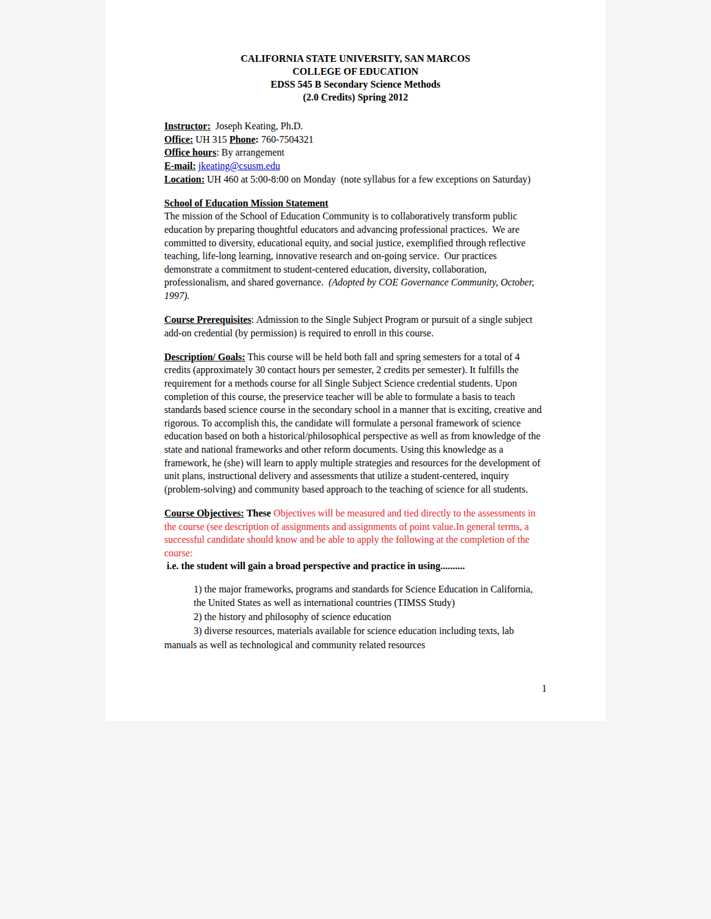CALIFORNIA STATE UNIVERSITY, SAN MARCOS
COLLEGE OF EDUCATION
EDSS 545 B Secondary Science Methods
(2.0 Credits) Spring 2012
Instructor: Joseph Keating, Ph.D.
Office: UH 315 Phone: 760-7504321
Office hours: By arrangement
E-mail: jkeating@csusm.edu
Location: UH 460 at 5:00-8:00 on Monday (note syllabus for a few exceptions on Saturday)
School of Education Mission Statement
The mission of the School of Education Community is to collaboratively transform public education by preparing thoughtful educators and advancing professional practices. We are committed to diversity, educational equity, and social justice, exemplified through reflective teaching, life-long learning, innovative research and on-going service. Our practices demonstrate a commitment to student-centered education, diversity, collaboration, professionalism, and shared governance. (Adopted by COE Governance Community, October, 1997).
Course Prerequisites: Admission to the Single Subject Program or pursuit of a single subject add-on credential (by permission) is required to enroll in this course.
Description/ Goals: This course will be held both fall and spring semesters for a total of 4 credits (approximately 30 contact hours per semester, 2 credits per semester). It fulfills the requirement for a methods course for all Single Subject Science credential students. Upon completion of this course, the preservice teacher will be able to formulate a basis to teach standards based science course in the secondary school in a manner that is exciting, creative and rigorous. To accomplish this, the candidate will formulate a personal framework of science education based on both a historical/philosophical perspective as well as from knowledge of the state and national frameworks and other reform documents. Using this knowledge as a framework, he (she) will learn to apply multiple strategies and resources for the development of unit plans, instructional delivery and assessments that utilize a student-centered, inquiry (problem-solving) and community based approach to the teaching of science for all students.
Course Objectives: These Objectives will be measured and tied directly to the assessments in the course (see description of assignments and assignments of point value.In general terms, a successful candidate should know and be able to apply the following at the completion of the course:
i.e. the student will gain a broad perspective and practice in using..........
1) the major frameworks, programs and standards for Science Education in California, the United States as well as international countries (TIMSS Study)
2) the history and philosophy of science education
3) diverse resources, materials available for science education including texts, lab
manuals as well as technological and community related resources
1